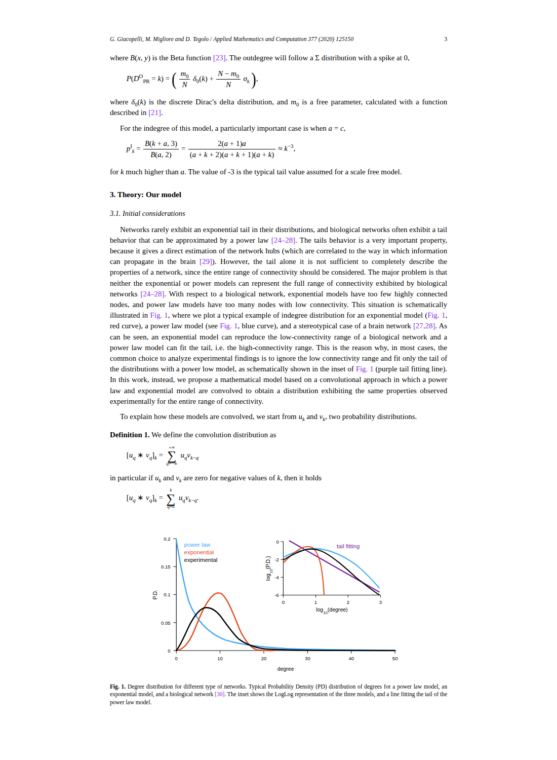G. Giacopelli, M. Migliore and D. Tegolo / Applied Mathematics and Computation 377 (2020) 125150 3
where B(x, y) is the Beta function [23]. The outdegree will follow a Σ distribution with a spike at 0,
P(DOPR = k) = ( m0 N δ0(k) + N − m0 N σk ),
where δ0(k) is the discrete Dirac's delta distribution, and m0 is a free parameter, calculated with a function described in [21].
For the indegree of this model, a particularly important case is when a = c,
pIk = B(k + a, 3) B(a, 2) = 2(a + 1)a(a + k + 2)(a + k + 1)(a + k) ≈ k−3,
for k much higher than a. The value of -3 is the typical tail value assumed for a scale free model.
3. Theory: Our model
3.1. Initial considerations
Networks rarely exhibit an exponential tail in their distributions, and biological networks often exhibit a tail behavior that can be approximated by a power law [24–28]. The tails behavior is a very important property, because it gives a direct estimation of the network hubs (which are correlated to the way in which information can propagate in the brain [29]). However, the tail alone it is not sufficient to completely describe the properties of a network, since the entire range of connectivity should be considered. The major problem is that neither the exponential or power models can represent the full range of connectivity exhibited by biological networks [24–28]. With respect to a biological network, exponential models have too few highly connected nodes, and power law models have too many nodes with low connectivity. This situation is schematically illustrated in Fig. 1, where we plot a typical example of indegree distribution for an exponential model (Fig. 1, red curve), a power law model (see Fig. 1, blue curve), and a stereotypical case of a brain network [27,28]. As can be seen, an exponential model can reproduce the low-connectivity range of a biological network and a power law model can fit the tail, i.e. the high-connectivity range. This is the reason why, in most cases, the common choice to analyze experimental findings is to ignore the low connectivity range and fit only the tail of the distributions with a power low model, as schematically shown in the inset of Fig. 1 (purple tail fitting line). In this work, instead, we propose a mathematical model based on a convolutional approach in which a power law and exponential model are convolved to obtain a distribution exhibiting the same properties observed experimentally for the entire range of connectivity.
To explain how these models are convolved, we start from uk and vk, two probability distributions.
Definition 1. We define the convolution distribution as
[uq ∗ vq]k = +∞ ∑ q=−∞ uqvk−q
in particular if uk and vk are zero for negative values of k, then it holds
[uq ∗ vq]k = k ∑ q=0 uqvk−q.
0 0.05 0.1 0.15 0.2 0 10 20 30 40 50 degree P.D. power law exponential experimental 0 -2 -4 -6 0 1 2 3 log10(degree) log10(P.D.) tail fitting
Fig. 1. Degree distribution for different type of networks. Typical Probability Density (PD) distribution of degrees for a power law model, an exponential model, and a biological network [30]. The inset shows the LogLog representation of the three models, and a line fitting the tail of the power law model.